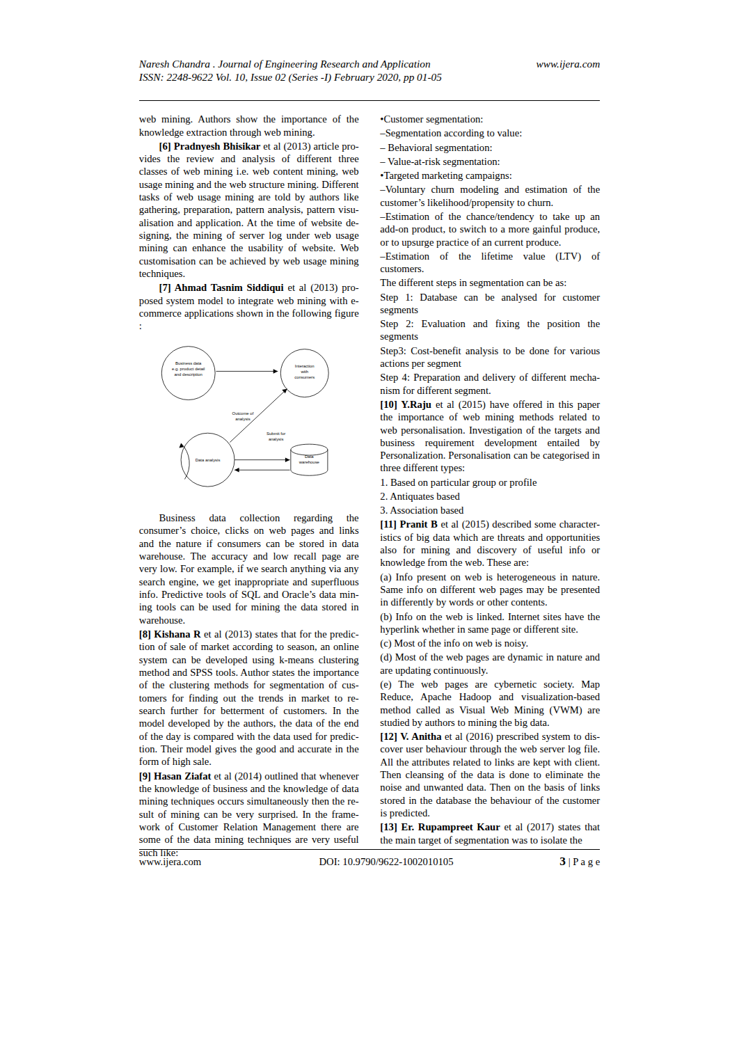Naresh Chandra . Journal of Engineering Research and Application www.ijera.com
ISSN: 2248-9622 Vol. 10, Issue 02 (Series -I) February 2020, pp 01-05
web mining. Authors show the importance of the knowledge extraction through web mining.
[6] Pradnyesh Bhisikar et al (2013) article provides the review and analysis of different three classes of web mining i.e. web content mining, web usage mining and the web structure mining. Different tasks of web usage mining are told by authors like gathering, preparation, pattern analysis, pattern visualisation and application. At the time of website designing, the mining of server log under web usage mining can enhance the usability of website. Web customisation can be achieved by web usage mining techniques.
[7] Ahmad Tasnim Siddiqui et al (2013) proposed system model to integrate web mining with e-commerce applications shown in the following figure :
Business data e.g. product detail and description Interaction with consumers Data analysis Data warehouse Outcome of analysis Submit for analysis
Business data collection regarding the consumer’s choice, clicks on web pages and links and the nature if consumers can be stored in data warehouse. The accuracy and low recall page are very low. For example, if we search anything via any search engine, we get inappropriate and superfluous info. Predictive tools of SQL and Oracle’s data mining tools can be used for mining the data stored in warehouse.
[8] Kishana R et al (2013) states that for the prediction of sale of market according to season, an online system can be developed using k-means clustering method and SPSS tools. Author states the importance of the clustering methods for segmentation of customers for finding out the trends in market to research further for betterment of customers. In the model developed by the authors, the data of the end of the day is compared with the data used for prediction. Their model gives the good and accurate in the form of high sale.
[9] Hasan Ziafat et al (2014) outlined that whenever the knowledge of business and the knowledge of data mining techniques occurs simultaneously then the result of mining can be very surprised. In the framework of Customer Relation Management there are some of the data mining techniques are very useful such like:
•Customer segmentation:
–Segmentation according to value:
– Behavioral segmentation:
– Value-at-risk segmentation:
•Targeted marketing campaigns:
–Voluntary churn modeling and estimation of the customer’s likelihood/propensity to churn.
–Estimation of the chance/tendency to take up an add-on product, to switch to a more gainful produce, or to upsurge practice of an current produce.
–Estimation of the lifetime value (LTV) of customers.
The different steps in segmentation can be as:
Step 1: Database can be analysed for customer segments
Step 2: Evaluation and fixing the position the segments
Step3: Cost-benefit analysis to be done for various actions per segment
Step 4: Preparation and delivery of different mechanism for different segment.
[10] Y.Raju et al (2015) have offered in this paper the importance of web mining methods related to web personalisation. Investigation of the targets and business requirement development entailed by Personalization. Personalisation can be categorised in three different types:
1. Based on particular group or profile
2. Antiquates based
3. Association based
[11] Pranit B et al (2015) described some characteristics of big data which are threats and opportunities also for mining and discovery of useful info or knowledge from the web. These are:
(a) Info present on web is heterogeneous in nature. Same info on different web pages may be presented in differently by words or other contents.
(b) Info on the web is linked. Internet sites have the hyperlink whether in same page or different site.
(c) Most of the info on web is noisy.
(d) Most of the web pages are dynamic in nature and are updating continuously.
(e) The web pages are cybernetic society. Map Reduce, Apache Hadoop and visualization-based method called as Visual Web Mining (VWM) are studied by authors to mining the big data.
[12] V. Anitha et al (2016) prescribed system to discover user behaviour through the web server log file. All the attributes related to links are kept with client. Then cleansing of the data is done to eliminate the noise and unwanted data. Then on the basis of links stored in the database the behaviour of the customer is predicted.
[13] Er. Rupampreet Kaur et al (2017) states that the main target of segmentation was to isolate the
www.ijera.com DOI: 10.9790/9622-1002010105 3 | P a g e